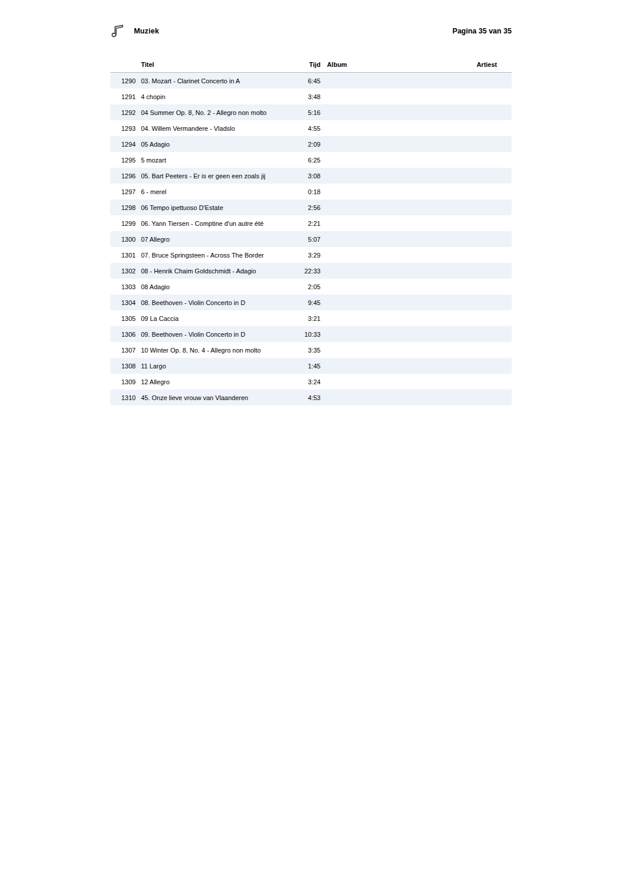Muziek
Pagina 35 van 35
| | Titel | Tijd | Album | Artiest |
| --- | --- | --- | --- | --- |
| 1290 | 03. Mozart - Clarinet Concerto in A | 6:45 | | |
| 1291 | 4 chopin | 3:48 | | |
| 1292 | 04 Summer Op. 8, No. 2 - Allegro non molto | 5:16 | | |
| 1293 | 04. Willem Vermandere - Vladslo | 4:55 | | |
| 1294 | 05 Adagio | 2:09 | | |
| 1295 | 5 mozart | 6:25 | | |
| 1296 | 05. Bart Peeters - Er is er geen een zoals jij | 3:08 | | |
| 1297 | 6 - merel | 0:18 | | |
| 1298 | 06 Tempo ipettuoso D'Estate | 2:56 | | |
| 1299 | 06. Yann Tiersen - Comptine d'un autre été | 2:21 | | |
| 1300 | 07 Allegro | 5:07 | | |
| 1301 | 07. Bruce Springsteen - Across The Border | 3:29 | | |
| 1302 | 08 - Henrik Chaim Goldschmidt - Adagio | 22:33 | | |
| 1303 | 08 Adagio | 2:05 | | |
| 1304 | 08. Beethoven - Violin Concerto in D | 9:45 | | |
| 1305 | 09 La Caccia | 3:21 | | |
| 1306 | 09. Beethoven - Violin Concerto in D | 10:33 | | |
| 1307 | 10 Winter Op. 8, No. 4 - Allegro non molto | 3:35 | | |
| 1308 | 11 Largo | 1:45 | | |
| 1309 | 12 Allegro | 3:24 | | |
| 1310 | 45. Onze lieve vrouw van Vlaanderen | 4:53 | | |